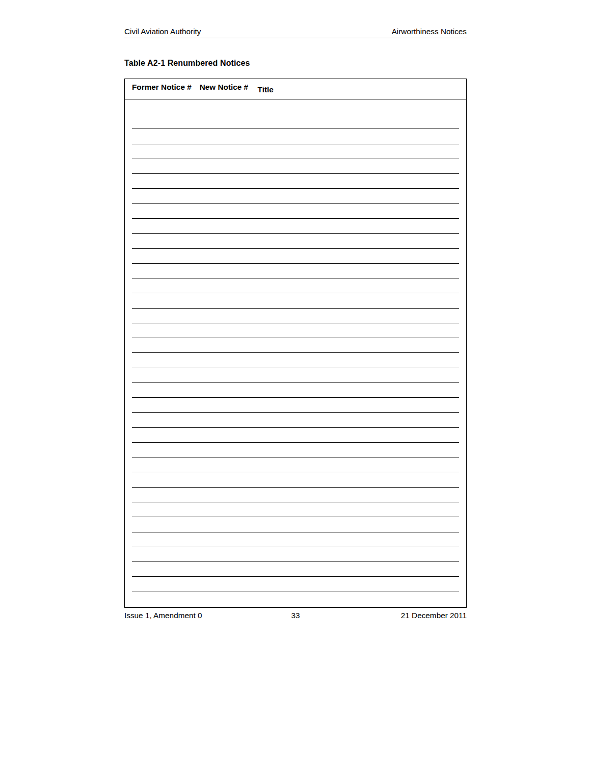Civil Aviation Authority
Airworthiness Notices
Table A2-1 Renumbered Notices
| Former Notice # | New Notice # | Title |
| --- | --- | --- |
Issue 1, Amendment 0 33 21 December 2011